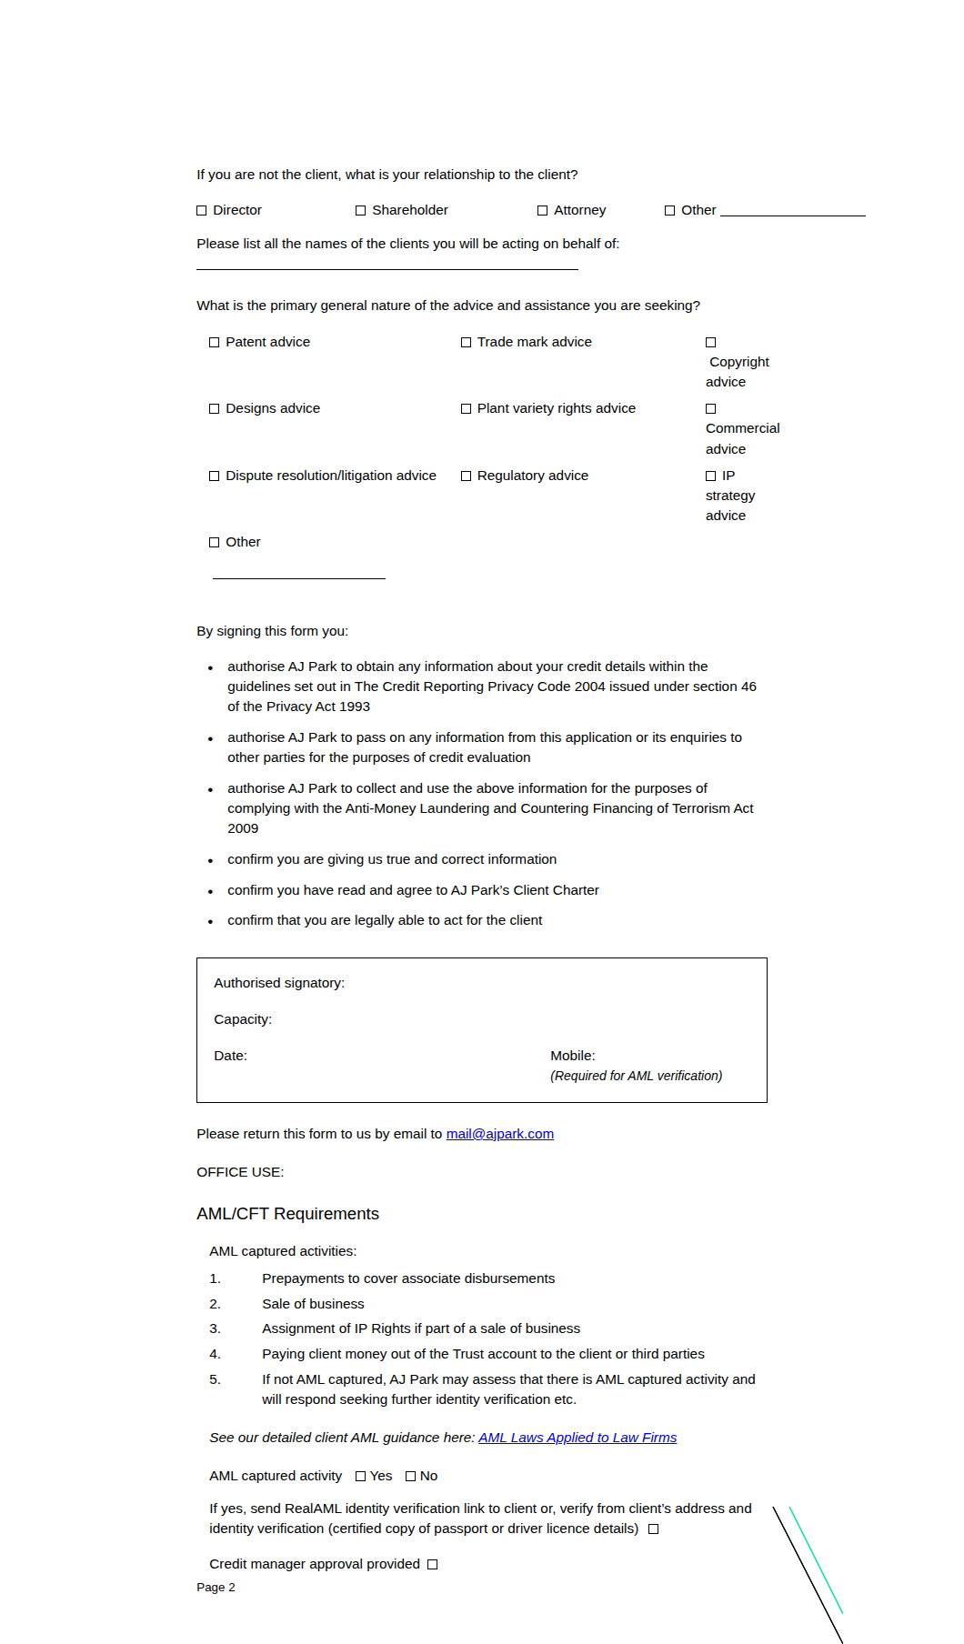If you are not the client, what is your relationship to the client?
Director
Shareholder
Attorney
Other
Please list all the names of the clients you will be acting on behalf of:
What is the primary general nature of the advice and assistance you are seeking?
| Patent advice | Trade mark advice | Copyright advice |
| Designs advice | Plant variety rights advice | Commercial advice |
| Dispute resolution/litigation advice | Regulatory advice | IP strategy advice |
| Other | | |
By signing this form you:
authorise AJ Park to obtain any information about your credit details within the guidelines set out in The Credit Reporting Privacy Code 2004 issued under section 46 of the Privacy Act 1993
authorise AJ Park to pass on any information from this application or its enquiries to other parties for the purposes of credit evaluation
authorise AJ Park to collect and use the above information for the purposes of complying with the Anti-Money Laundering and Countering Financing of Terrorism Act 2009
confirm you are giving us true and correct information
confirm you have read and agree to AJ Park’s Client Charter
confirm that you are legally able to act for the client
Authorised signatory:
Capacity:
Date:
Mobile:
(Required for AML verification)
Please return this form to us by email to mail@ajpark.com
OFFICE USE:
AML/CFT Requirements
AML captured activities:
1.
Prepayments to cover associate disbursements
2.
Sale of business
3.
Assignment of IP Rights if part of a sale of business
4.
Paying client money out of the Trust account to the client or third parties
5.
If not AML captured, AJ Park may assess that there is AML captured activity and will respond seeking further identity verification etc.
See our detailed client AML guidance here: AML Laws Applied to Law Firms
AML captured activity Yes No
If yes, send RealAML identity verification link to client or, verify from client’s address and identity verification (certified copy of passport or driver licence details)
Credit manager approval provided
Page 2